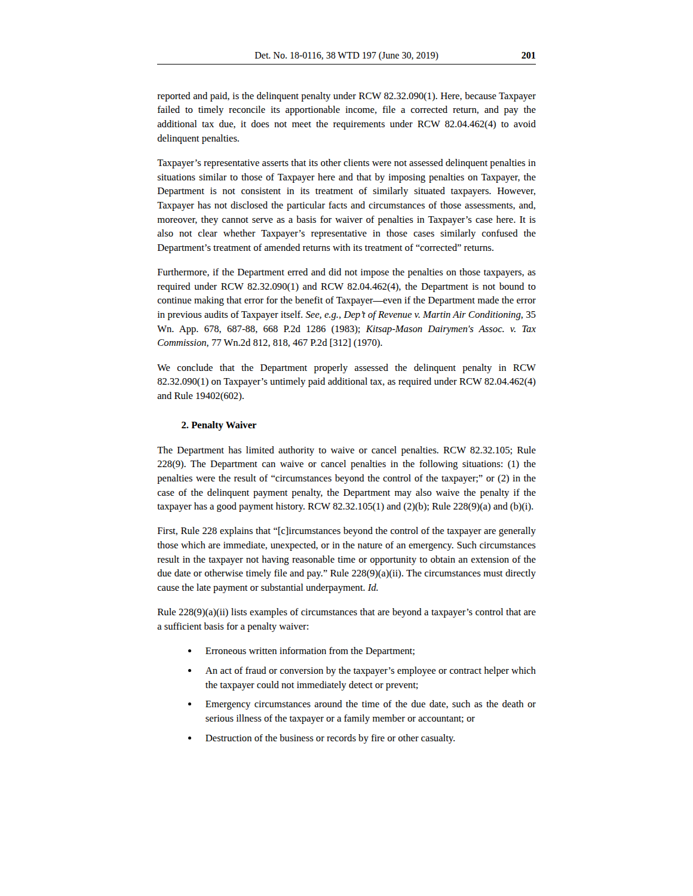Det. No. 18-0116, 38 WTD 197 (June 30, 2019)
201
reported and paid, is the delinquent penalty under RCW 82.32.090(1). Here, because Taxpayer failed to timely reconcile its apportionable income, file a corrected return, and pay the additional tax due, it does not meet the requirements under RCW 82.04.462(4) to avoid delinquent penalties.
Taxpayer’s representative asserts that its other clients were not assessed delinquent penalties in situations similar to those of Taxpayer here and that by imposing penalties on Taxpayer, the Department is not consistent in its treatment of similarly situated taxpayers. However, Taxpayer has not disclosed the particular facts and circumstances of those assessments, and, moreover, they cannot serve as a basis for waiver of penalties in Taxpayer’s case here. It is also not clear whether Taxpayer’s representative in those cases similarly confused the Department’s treatment of amended returns with its treatment of “corrected” returns.
Furthermore, if the Department erred and did not impose the penalties on those taxpayers, as required under RCW 82.32.090(1) and RCW 82.04.462(4), the Department is not bound to continue making that error for the benefit of Taxpayer—even if the Department made the error in previous audits of Taxpayer itself. See, e.g., Dep’t of Revenue v. Martin Air Conditioning, 35 Wn. App. 678, 687-88, 668 P.2d 1286 (1983); Kitsap-Mason Dairymen's Assoc. v. Tax Commission, 77 Wn.2d 812, 818, 467 P.2d [312] (1970).
We conclude that the Department properly assessed the delinquent penalty in RCW 82.32.090(1) on Taxpayer’s untimely paid additional tax, as required under RCW 82.04.462(4) and Rule 19402(602).
2. Penalty Waiver
The Department has limited authority to waive or cancel penalties. RCW 82.32.105; Rule 228(9). The Department can waive or cancel penalties in the following situations: (1) the penalties were the result of “circumstances beyond the control of the taxpayer;” or (2) in the case of the delinquent payment penalty, the Department may also waive the penalty if the taxpayer has a good payment history. RCW 82.32.105(1) and (2)(b); Rule 228(9)(a) and (b)(i).
First, Rule 228 explains that “[c]ircumstances beyond the control of the taxpayer are generally those which are immediate, unexpected, or in the nature of an emergency. Such circumstances result in the taxpayer not having reasonable time or opportunity to obtain an extension of the due date or otherwise timely file and pay.” Rule 228(9)(a)(ii). The circumstances must directly cause the late payment or substantial underpayment. Id.
Rule 228(9)(a)(ii) lists examples of circumstances that are beyond a taxpayer’s control that are a sufficient basis for a penalty waiver:
Erroneous written information from the Department;
An act of fraud or conversion by the taxpayer’s employee or contract helper which the taxpayer could not immediately detect or prevent;
Emergency circumstances around the time of the due date, such as the death or serious illness of the taxpayer or a family member or accountant; or
Destruction of the business or records by fire or other casualty.